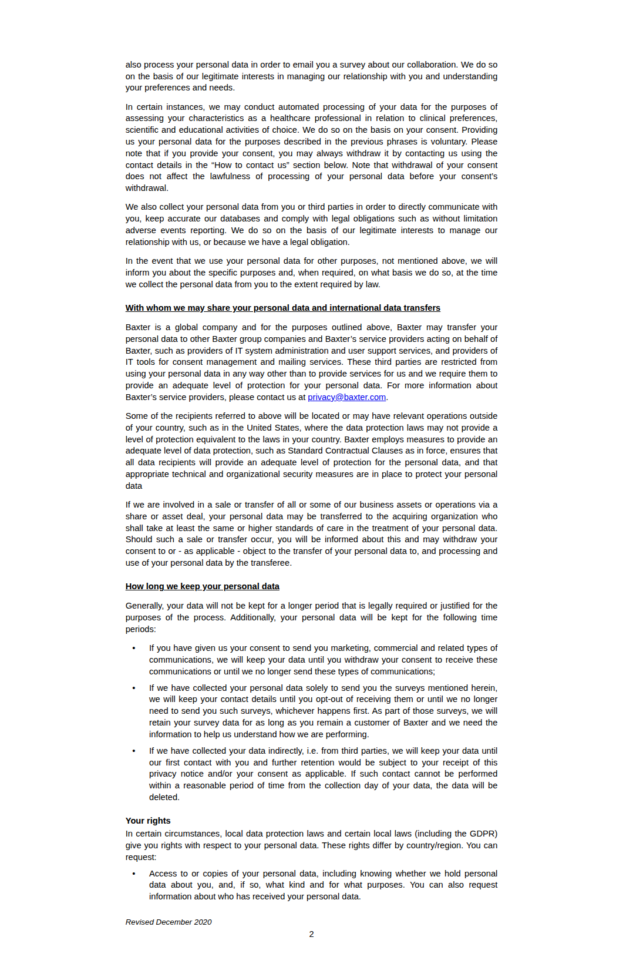also process your personal data in order to email you a survey about our collaboration. We do so on the basis of our legitimate interests in managing our relationship with you and understanding your preferences and needs.
In certain instances, we may conduct automated processing of your data for the purposes of assessing your characteristics as a healthcare professional in relation to clinical preferences, scientific and educational activities of choice. We do so on the basis on your consent. Providing us your personal data for the purposes described in the previous phrases is voluntary. Please note that if you provide your consent, you may always withdraw it by contacting us using the contact details in the “How to contact us” section below. Note that withdrawal of your consent does not affect the lawfulness of processing of your personal data before your consent’s withdrawal.
We also collect your personal data from you or third parties in order to directly communicate with you, keep accurate our databases and comply with legal obligations such as without limitation adverse events reporting. We do so on the basis of our legitimate interests to manage our relationship with us, or because we have a legal obligation.
In the event that we use your personal data for other purposes, not mentioned above, we will inform you about the specific purposes and, when required, on what basis we do so, at the time we collect the personal data from you to the extent required by law.
With whom we may share your personal data and international data transfers
Baxter is a global company and for the purposes outlined above, Baxter may transfer your personal data to other Baxter group companies and Baxter’s service providers acting on behalf of Baxter, such as providers of IT system administration and user support services, and providers of IT tools for consent management and mailing services. These third parties are restricted from using your personal data in any way other than to provide services for us and we require them to provide an adequate level of protection for your personal data. For more information about Baxter’s service providers, please contact us at privacy@baxter.com.
Some of the recipients referred to above will be located or may have relevant operations outside of your country, such as in the United States, where the data protection laws may not provide a level of protection equivalent to the laws in your country. Baxter employs measures to provide an adequate level of data protection, such as Standard Contractual Clauses as in force, ensures that all data recipients will provide an adequate level of protection for the personal data, and that appropriate technical and organizational security measures are in place to protect your personal data
If we are involved in a sale or transfer of all or some of our business assets or operations via a share or asset deal, your personal data may be transferred to the acquiring organization who shall take at least the same or higher standards of care in the treatment of your personal data. Should such a sale or transfer occur, you will be informed about this and may withdraw your consent to or - as applicable - object to the transfer of your personal data to, and processing and use of your personal data by the transferee.
How long we keep your personal data
Generally, your data will not be kept for a longer period that is legally required or justified for the purposes of the process. Additionally, your personal data will be kept for the following time periods:
•If you have given us your consent to send you marketing, commercial and related types of communications, we will keep your data until you withdraw your consent to receive these communications or until we no longer send these types of communications;
•If we have collected your personal data solely to send you the surveys mentioned herein, we will keep your contact details until you opt-out of receiving them or until we no longer need to send you such surveys, whichever happens first. As part of those surveys, we will retain your survey data for as long as you remain a customer of Baxter and we need the information to help us understand how we are performing.
•If we have collected your data indirectly, i.e. from third parties, we will keep your data until our first contact with you and further retention would be subject to your receipt of this privacy notice and/or your consent as applicable. If such contact cannot be performed within a reasonable period of time from the collection day of your data, the data will be deleted.
Your rights
In certain circumstances, local data protection laws and certain local laws (including the GDPR) give you rights with respect to your personal data. These rights differ by country/region. You can request:
•Access to or copies of your personal data, including knowing whether we hold personal data about you, and, if so, what kind and for what purposes. You can also request information about who has received your personal data.
Revised December 2020
2